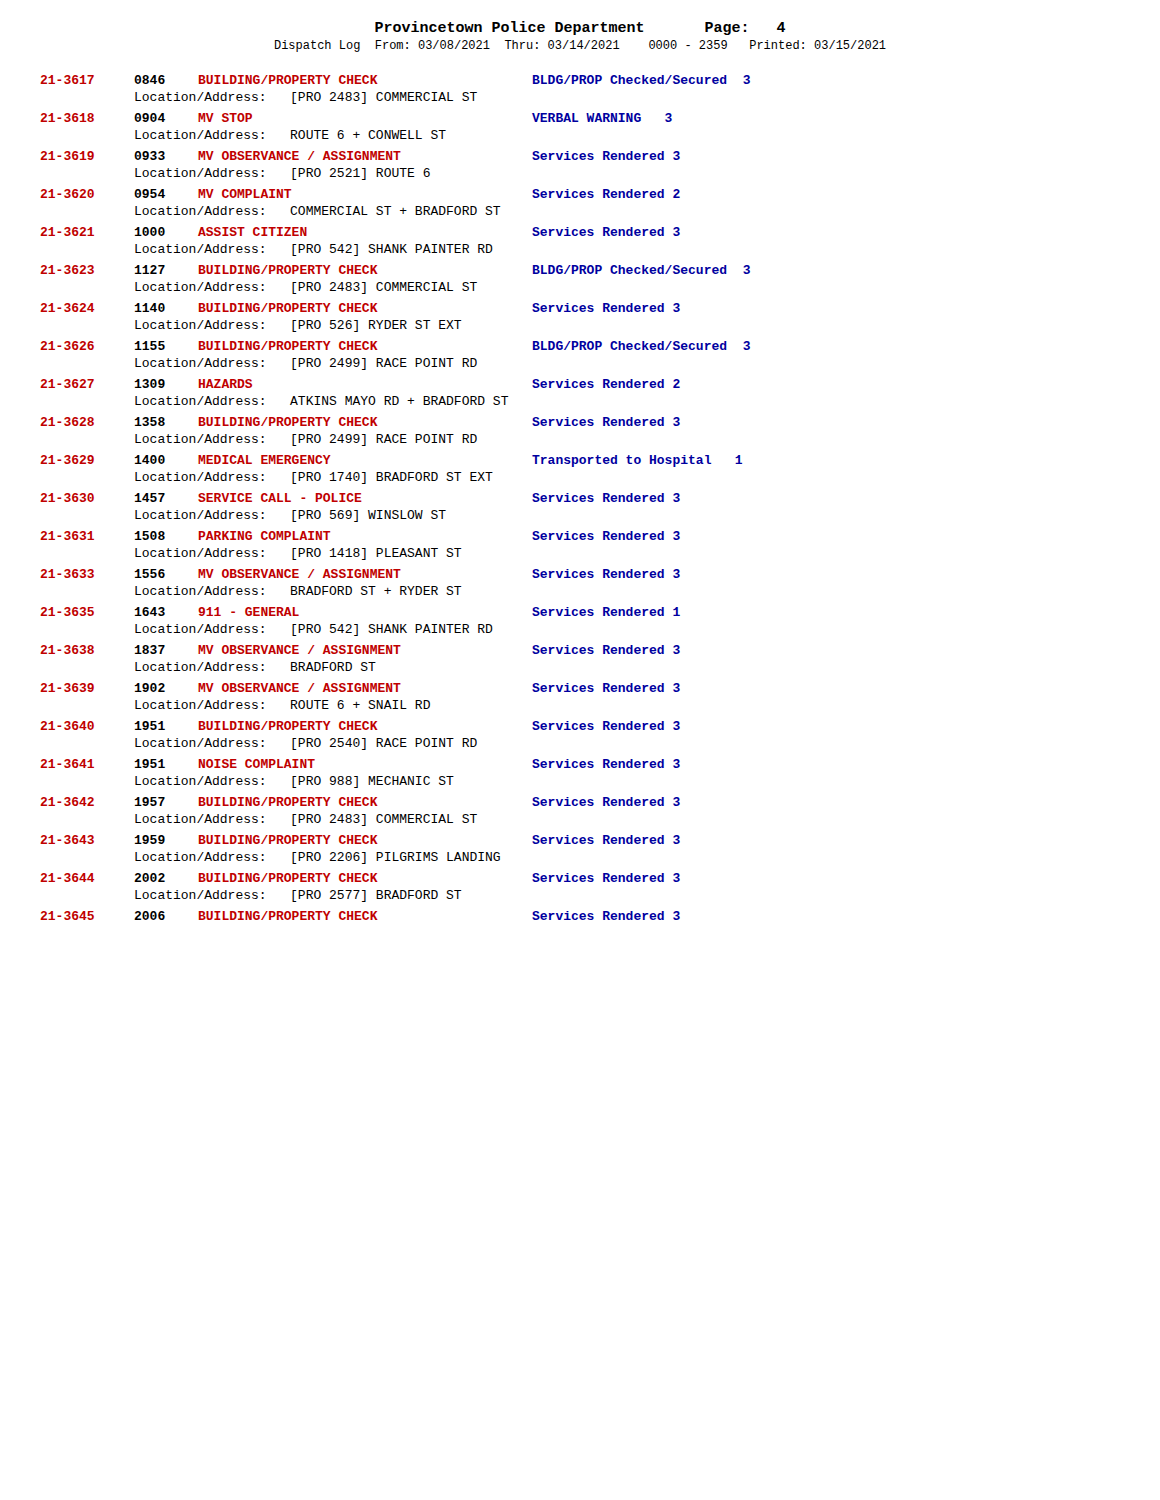Provincetown Police Department Page: 4
Dispatch Log From: 03/08/2021 Thru: 03/14/2021 0000 - 2359 Printed: 03/15/2021
| 21-3617 | 0846 | BUILDING/PROPERTY CHECK | BLDG/PROP Checked/Secured 3 |
| | Location/Address: [PRO 2483] COMMERCIAL ST | |
| 21-3618 | 0904 | MV STOP | VERBAL WARNING 3 |
| | Location/Address: ROUTE 6 + CONWELL ST | |
| 21-3619 | 0933 | MV OBSERVANCE / ASSIGNMENT | Services Rendered 3 |
| | Location/Address: [PRO 2521] ROUTE 6 | |
| 21-3620 | 0954 | MV COMPLAINT | Services Rendered 2 |
| | Location/Address: COMMERCIAL ST + BRADFORD ST | |
| 21-3621 | 1000 | ASSIST CITIZEN | Services Rendered 3 |
| | Location/Address: [PRO 542] SHANK PAINTER RD | |
| 21-3623 | 1127 | BUILDING/PROPERTY CHECK | BLDG/PROP Checked/Secured 3 |
| | Location/Address: [PRO 2483] COMMERCIAL ST | |
| 21-3624 | 1140 | BUILDING/PROPERTY CHECK | Services Rendered 3 |
| | Location/Address: [PRO 526] RYDER ST EXT | |
| 21-3626 | 1155 | BUILDING/PROPERTY CHECK | BLDG/PROP Checked/Secured 3 |
| | Location/Address: [PRO 2499] RACE POINT RD | |
| 21-3627 | 1309 | HAZARDS | Services Rendered 2 |
| | Location/Address: ATKINS MAYO RD + BRADFORD ST | |
| 21-3628 | 1358 | BUILDING/PROPERTY CHECK | Services Rendered 3 |
| | Location/Address: [PRO 2499] RACE POINT RD | |
| 21-3629 | 1400 | MEDICAL EMERGENCY | Transported to Hospital 1 |
| | Location/Address: [PRO 1740] BRADFORD ST EXT | |
| 21-3630 | 1457 | SERVICE CALL - POLICE | Services Rendered 3 |
| | Location/Address: [PRO 569] WINSLOW ST | |
| 21-3631 | 1508 | PARKING COMPLAINT | Services Rendered 3 |
| | Location/Address: [PRO 1418] PLEASANT ST | |
| 21-3633 | 1556 | MV OBSERVANCE / ASSIGNMENT | Services Rendered 3 |
| | Location/Address: BRADFORD ST + RYDER ST | |
| 21-3635 | 1643 | 911 - GENERAL | Services Rendered 1 |
| | Location/Address: [PRO 542] SHANK PAINTER RD | |
| 21-3638 | 1837 | MV OBSERVANCE / ASSIGNMENT | Services Rendered 3 |
| | Location/Address: BRADFORD ST | |
| 21-3639 | 1902 | MV OBSERVANCE / ASSIGNMENT | Services Rendered 3 |
| | Location/Address: ROUTE 6 + SNAIL RD | |
| 21-3640 | 1951 | BUILDING/PROPERTY CHECK | Services Rendered 3 |
| | Location/Address: [PRO 2540] RACE POINT RD | |
| 21-3641 | 1951 | NOISE COMPLAINT | Services Rendered 3 |
| | Location/Address: [PRO 988] MECHANIC ST | |
| 21-3642 | 1957 | BUILDING/PROPERTY CHECK | Services Rendered 3 |
| | Location/Address: [PRO 2483] COMMERCIAL ST | |
| 21-3643 | 1959 | BUILDING/PROPERTY CHECK | Services Rendered 3 |
| | Location/Address: [PRO 2206] PILGRIMS LANDING | |
| 21-3644 | 2002 | BUILDING/PROPERTY CHECK | Services Rendered 3 |
| | Location/Address: [PRO 2577] BRADFORD ST | |
| 21-3645 | 2006 | BUILDING/PROPERTY CHECK | Services Rendered 3 |